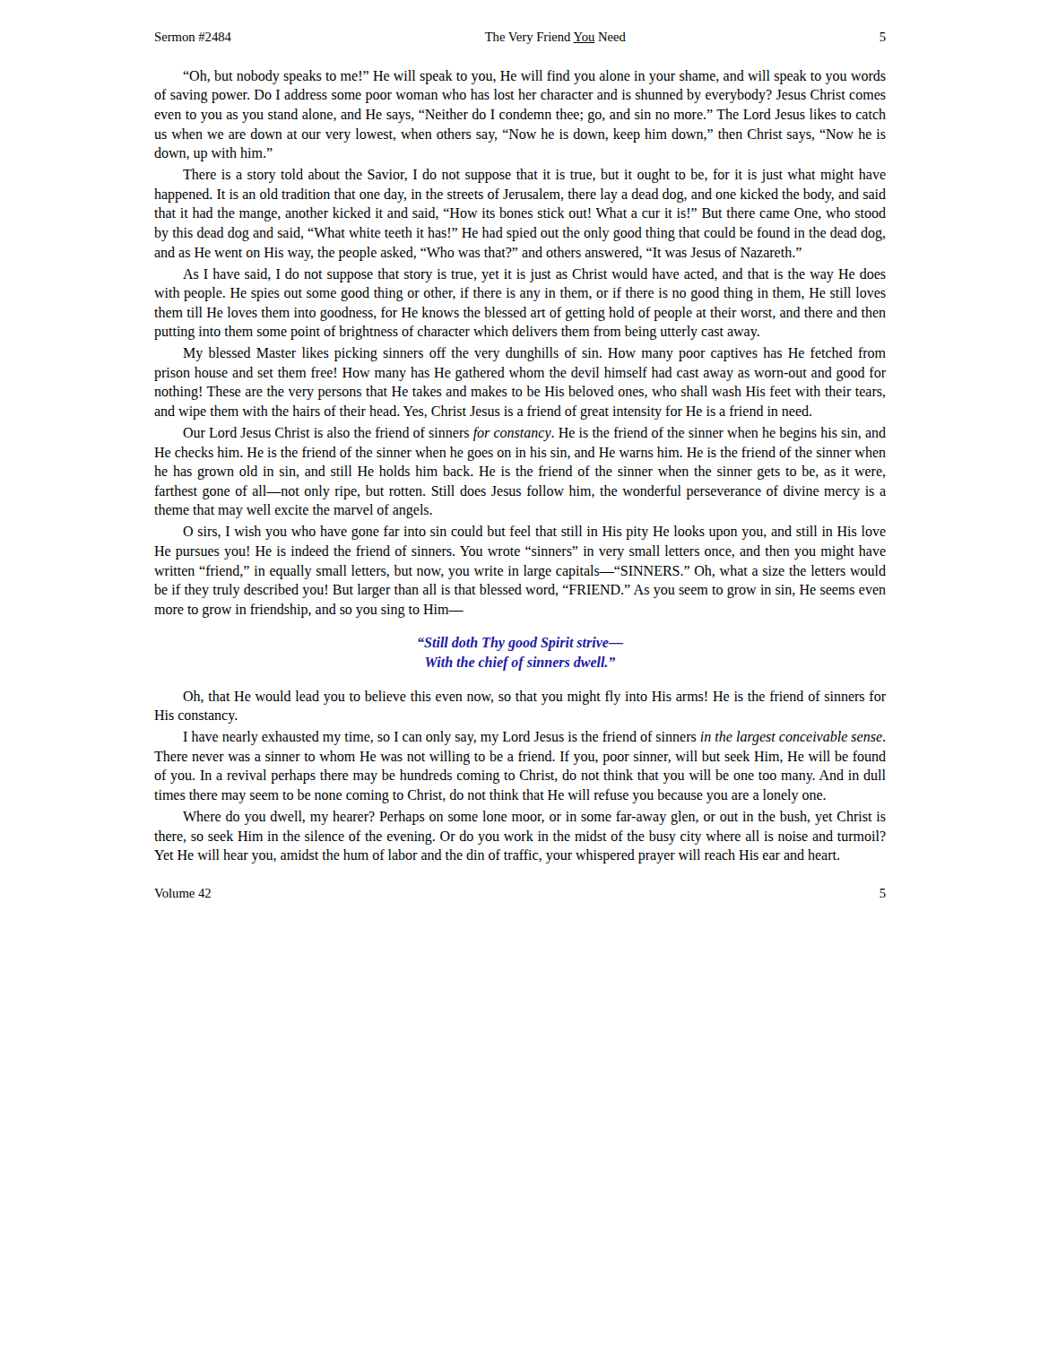Sermon #2484 The Very Friend You Need 5
“Oh, but nobody speaks to me!” He will speak to you, He will find you alone in your shame, and will speak to you words of saving power. Do I address some poor woman who has lost her character and is shunned by everybody? Jesus Christ comes even to you as you stand alone, and He says, “Neither do I condemn thee; go, and sin no more.” The Lord Jesus likes to catch us when we are down at our very lowest, when others say, “Now he is down, keep him down,” then Christ says, “Now he is down, up with him.”
There is a story told about the Savior, I do not suppose that it is true, but it ought to be, for it is just what might have happened. It is an old tradition that one day, in the streets of Jerusalem, there lay a dead dog, and one kicked the body, and said that it had the mange, another kicked it and said, “How its bones stick out! What a cur it is!” But there came One, who stood by this dead dog and said, “What white teeth it has!” He had spied out the only good thing that could be found in the dead dog, and as He went on His way, the people asked, “Who was that?” and others answered, “It was Jesus of Nazareth.”
As I have said, I do not suppose that story is true, yet it is just as Christ would have acted, and that is the way He does with people. He spies out some good thing or other, if there is any in them, or if there is no good thing in them, He still loves them till He loves them into goodness, for He knows the blessed art of getting hold of people at their worst, and there and then putting into them some point of brightness of character which delivers them from being utterly cast away.
My blessed Master likes picking sinners off the very dunghills of sin. How many poor captives has He fetched from prison house and set them free! How many has He gathered whom the devil himself had cast away as worn-out and good for nothing! These are the very persons that He takes and makes to be His beloved ones, who shall wash His feet with their tears, and wipe them with the hairs of their head. Yes, Christ Jesus is a friend of great intensity for He is a friend in need.
Our Lord Jesus Christ is also the friend of sinners for constancy. He is the friend of the sinner when he begins his sin, and He checks him. He is the friend of the sinner when he goes on in his sin, and He warns him. He is the friend of the sinner when he has grown old in sin, and still He holds him back. He is the friend of the sinner when the sinner gets to be, as it were, farthest gone of all—not only ripe, but rotten. Still does Jesus follow him, the wonderful perseverance of divine mercy is a theme that may well excite the marvel of angels.
O sirs, I wish you who have gone far into sin could but feel that still in His pity He looks upon you, and still in His love He pursues you! He is indeed the friend of sinners. You wrote “sinners” in very small letters once, and then you might have written “friend,” in equally small letters, but now, you write in large capitals—“SINNERS.” Oh, what a size the letters would be if they truly described you! But larger than all is that blessed word, “FRIEND.” As you seem to grow in sin, He seems even more to grow in friendship, and so you sing to Him—
“Still doth Thy good Spirit strive—
With the chief of sinners dwell.”
Oh, that He would lead you to believe this even now, so that you might fly into His arms! He is the friend of sinners for His constancy.
I have nearly exhausted my time, so I can only say, my Lord Jesus is the friend of sinners in the largest conceivable sense. There never was a sinner to whom He was not willing to be a friend. If you, poor sinner, will but seek Him, He will be found of you. In a revival perhaps there may be hundreds coming to Christ, do not think that you will be one too many. And in dull times there may seem to be none coming to Christ, do not think that He will refuse you because you are a lonely one.
Where do you dwell, my hearer? Perhaps on some lone moor, or in some far-away glen, or out in the bush, yet Christ is there, so seek Him in the silence of the evening. Or do you work in the midst of the busy city where all is noise and turmoil? Yet He will hear you, amidst the hum of labor and the din of traffic, your whispered prayer will reach His ear and heart.
Volume 42 5